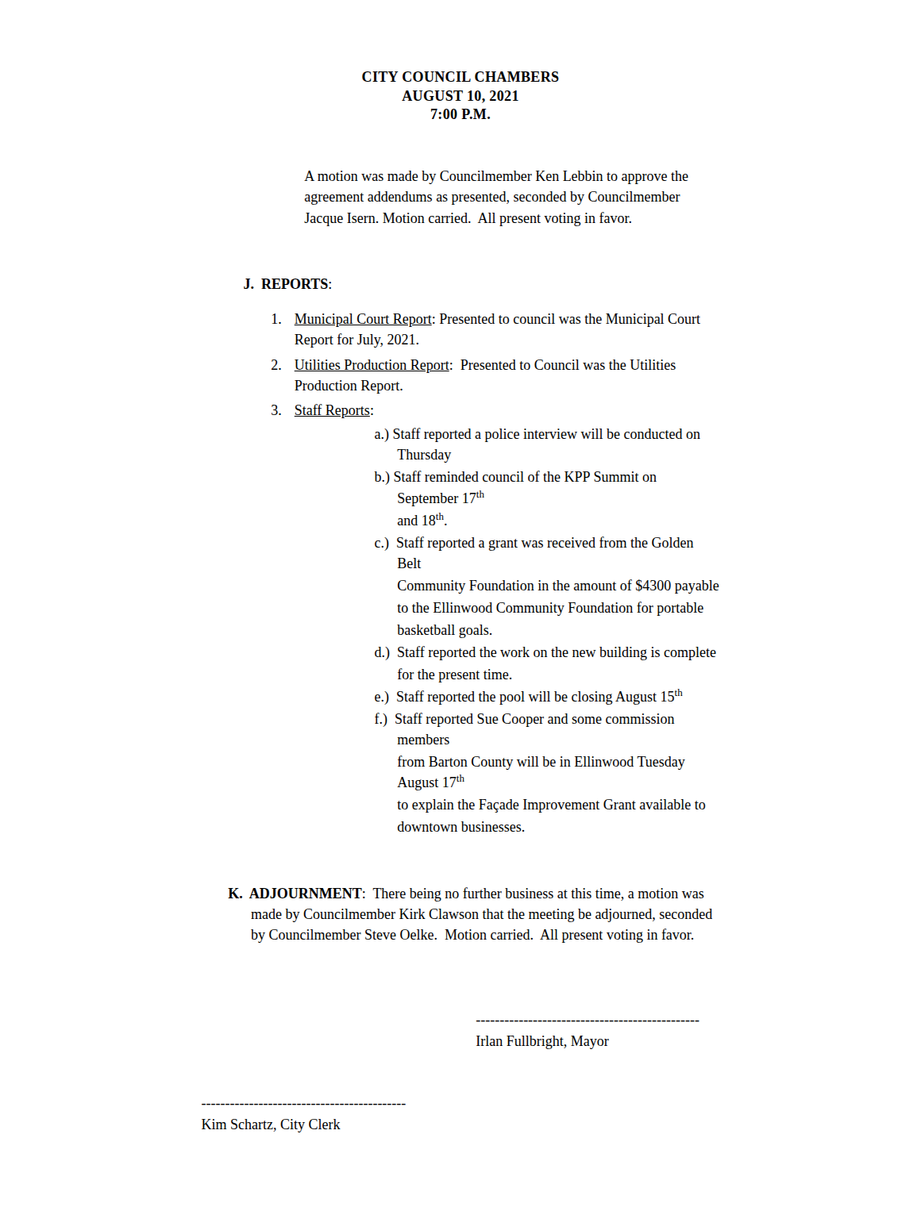CITY COUNCIL CHAMBERS
AUGUST 10, 2021
7:00 P.M.
A motion was made by Councilmember Ken Lebbin to approve the agreement addendums as presented, seconded by Councilmember Jacque Isern. Motion carried. All present voting in favor.
J. REPORTS:
Municipal Court Report: Presented to council was the Municipal Court Report for July, 2021.
Utilities Production Report: Presented to Council was the Utilities Production Report.
Staff Reports:
a.) Staff reported a police interview will be conducted on Thursday
b.) Staff reminded council of the KPP Summit on September 17th
and 18th.
c.) Staff reported a grant was received from the Golden Belt
Community Foundation in the amount of $4300 payable
to the Ellinwood Community Foundation for portable
basketball goals.
d.) Staff reported the work on the new building is complete
for the present time.
e.) Staff reported the pool will be closing August 15th
f.) Staff reported Sue Cooper and some commission members
from Barton County will be in Ellinwood Tuesday August 17th
to explain the Façade Improvement Grant available to
downtown businesses.
K. ADJOURNMENT: There being no further business at this time, a motion was made by Councilmember Kirk Clawson that the meeting be adjourned, seconded by Councilmember Steve Oelke. Motion carried. All present voting in favor.
-----------------------------------------------
Irlan Fullbright, Mayor
-------------------------------------------
Kim Schartz, City Clerk